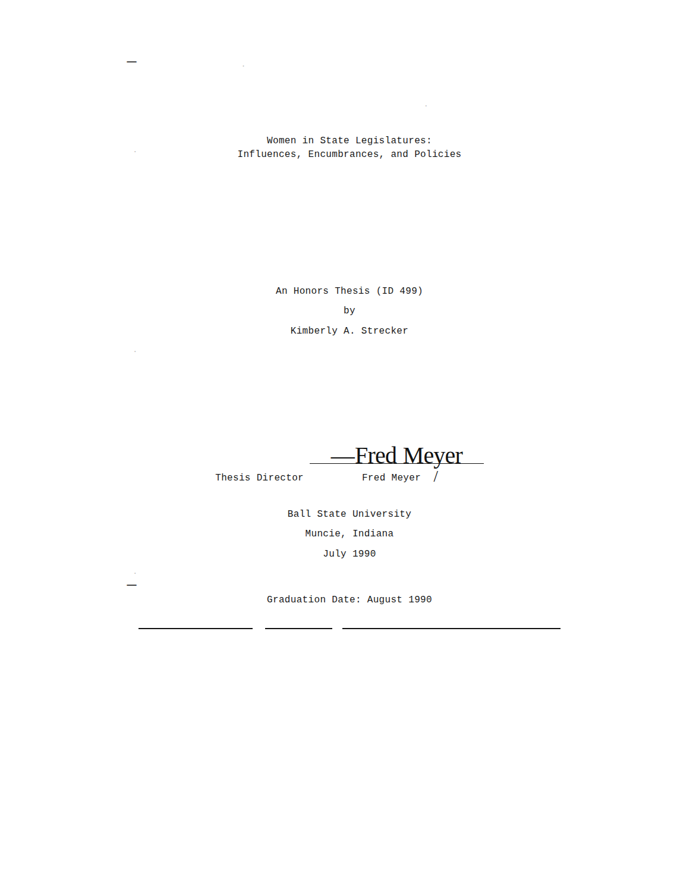—
—
. . . . .
Women in State Legislatures: Influences, Encumbrances, and Policies
An Honors Thesis (ID 499)
by
Kimberly A. Strecker
Thesis Director
—Fred Meyer
Fred Meyer /
Ball State University
Muncie, Indiana
July 1990
Graduation Date: August 1990